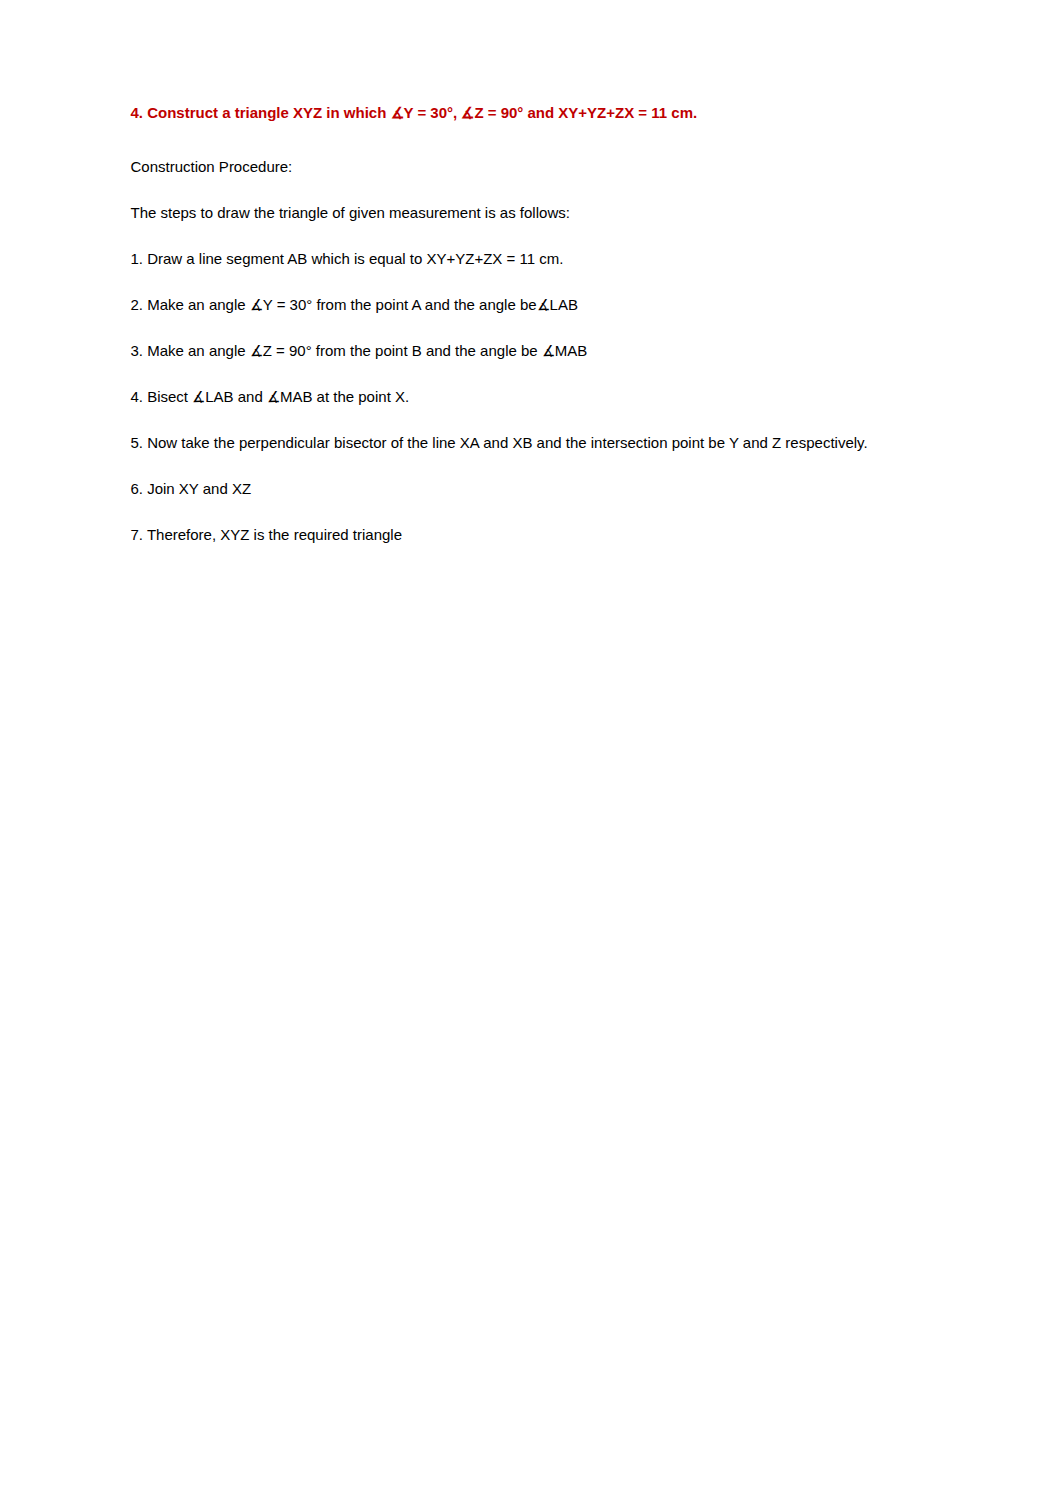4. Construct a triangle XYZ in which ∡Y = 30°, ∡Z = 90° and XY+YZ+ZX = 11 cm.
Construction Procedure:
The steps to draw the triangle of given measurement is as follows:
1. Draw a line segment AB which is equal to XY+YZ+ZX = 11 cm.
2. Make an angle ∡Y = 30° from the point A and the angle be∡LAB
3. Make an angle ∡Z = 90° from the point B and the angle be ∡MAB
4. Bisect ∡LAB and ∡MAB at the point X.
5. Now take the perpendicular bisector of the line XA and XB and the intersection point be Y and Z respectively.
6. Join XY and XZ
7. Therefore, XYZ is the required triangle